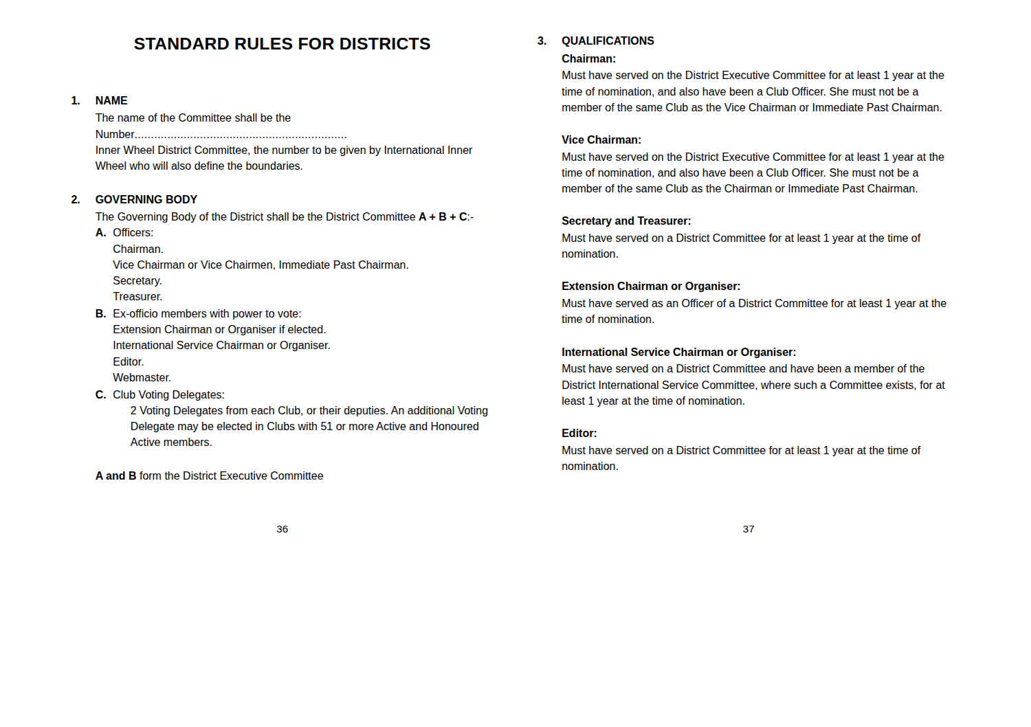STANDARD RULES FOR DISTRICTS
NAME
The name of the Committee shall be the
Number.................................................................
Inner Wheel District Committee, the number to be given by International Inner Wheel who will also define the boundaries.
GOVERNING BODY
The Governing Body of the District shall be the District Committee A + B + C:-
A. Officers:
Chairman.
Vice Chairman or Vice Chairmen, Immediate Past Chairman.
Secretary.
Treasurer.
B. Ex-officio members with power to vote:
Extension Chairman or Organiser if elected.
International Service Chairman or Organiser.
Editor.
Webmaster.
C. Club Voting Delegates:
2 Voting Delegates from each Club, or their deputies. An additional Voting Delegate may be elected in Clubs with 51 or more Active and Honoured Active members.
A and B form the District Executive Committee
36
QUALIFICATIONS
Chairman:
Must have served on the District Executive Committee for at least 1 year at the time of nomination, and also have been a Club Officer. She must not be a member of the same Club as the Vice Chairman or Immediate Past Chairman.
Vice Chairman:
Must have served on the District Executive Committee for at least 1 year at the time of nomination, and also have been a Club Officer. She must not be a member of the same Club as the Chairman or Immediate Past Chairman.
Secretary and Treasurer:
Must have served on a District Committee for at least 1 year at the time of nomination.
Extension Chairman or Organiser:
Must have served as an Officer of a District Committee for at least 1 year at the time of nomination.
International Service Chairman or Organiser:
Must have served on a District Committee and have been a member of the District International Service Committee, where such a Committee exists, for at least 1 year at the time of nomination.
Editor:
Must have served on a District Committee for at least 1 year at the time of nomination.
37